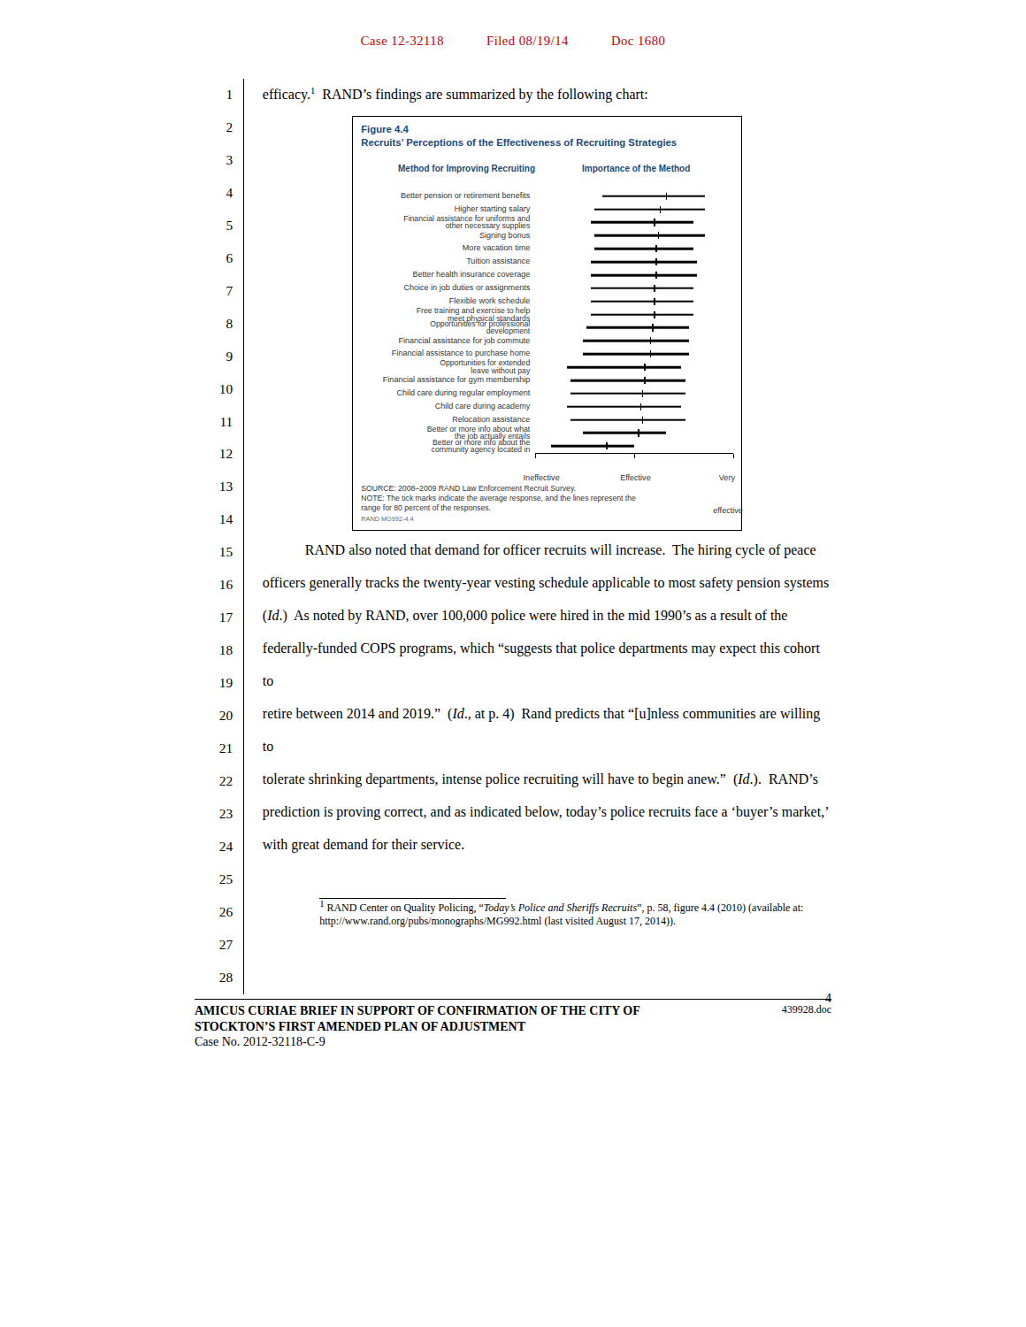Case 12-32118 Filed 08/19/14 Doc 1680
1
2
3
4
5
6
7
8
9
10
11
12
13
14
15
16
17
18
19
20
21
22
23
24
25
26
27
28
efficacy.1 RAND’s findings are summarized by the following chart:
Figure 4.4 Recruits’ Perceptions of the Effectiveness of Recruiting Strategies
Method for Improving Recruiting
Importance of the Method
Better pension or retirement benefits
Higher starting salary
Financial assistance for uniforms and
other necessary supplies
Signing bonus
More vacation time
Tuition assistance
Better health insurance coverage
Choice in job duties or assignments
Flexible work schedule
Free training and exercise to help
meet physical standards
Opportunities for professional
development
Financial assistance for job commute
Financial assistance to purchase home
Opportunities for extended
leave without pay
Financial assistance for gym membership
Child care during regular employment
Child care during academy
Relocation assistance
Better or more info about what
the job actually entails
Better or more info about the
community agency located in
Ineffective Effective Very
effective
SOURCE: 2008–2009 RAND Law Enforcement Recruit Survey.
NOTE: The tick marks indicate the average response, and the lines represent the
range for 80 percent of the responses.
RAND MG992-4.4
RAND also noted that demand for officer recruits will increase. The hiring cycle of peace
officers generally tracks the twenty-year vesting schedule applicable to most safety pension systems
(Id.) As noted by RAND, over 100,000 police were hired in the mid 1990’s as a result of the
federally-funded COPS programs, which “suggests that police departments may expect this cohort to
retire between 2014 and 2019.” (Id., at p. 4) Rand predicts that “[u]nless communities are willing to
tolerate shrinking departments, intense police recruiting will have to begin anew.” (Id.). RAND’s
prediction is proving correct, and as indicated below, today’s police recruits face a ‘buyer’s market,’
with great demand for their service.
1 RAND Center on Quality Policing, “Today’s Police and Sheriffs Recruits”, p. 58, figure 4.4 (2010) (available at: http://www.rand.org/pubs/monographs/MG992.html (last visited August 17, 2014)).
4
AMICUS CURIAE BRIEF IN SUPPORT OF CONFIRMATION OF THE CITY OF
STOCKTON’S FIRST AMENDED PLAN OF ADJUSTMENT
Case No. 2012-32118-C-9
439928.doc